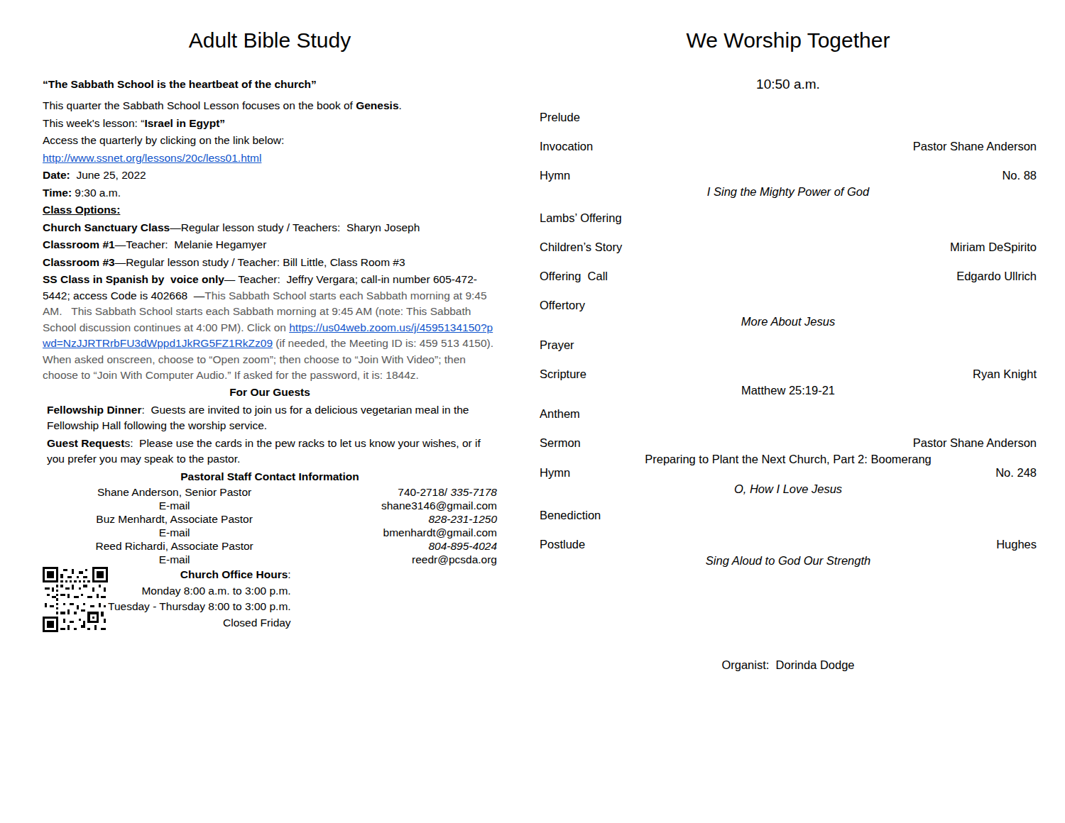Adult Bible Study
“The Sabbath School is the heartbeat of the church”
This quarter the Sabbath School Lesson focuses on the book of Genesis.
This week's lesson: “Israel in Egypt”
Access the quarterly by clicking on the link below:
http://www.ssnet.org/lessons/20c/less01.html
Date: June 25, 2022
Time: 9:30 a.m.
Class Options:
Church Sanctuary Class—Regular lesson study / Teachers: Sharyn Joseph
Classroom #1—Teacher: Melanie Hegamyer
Classroom #3—Regular lesson study / Teacher: Bill Little, Class Room #3
SS Class in Spanish by voice only— Teacher: Jeffry Vergara; call-in number 605-472-5442; access Code is 402668 —This Sabbath School starts each Sabbath morning at 9:45 AM. This Sabbath School starts each Sabbath morning at 9:45 AM (note: This Sabbath School discussion continues at 4:00 PM). Click on https://us04web.zoom.us/j/4595134150?pwd=NzJJRTRrbFU3dWppd1JkRG5FZ1RkZz09 (if needed, the Meeting ID is: 459 513 4150). When asked onscreen, choose to “Open zoom”; then choose to “Join With Video”; then choose to “Join With Computer Audio.” If asked for the password, it is: 1844z.
For Our Guests
Fellowship Dinner: Guests are invited to join us for a delicious vegetarian meal in the Fellowship Hall following the worship service.
Guest Requests: Please use the cards in the pew racks to let us know your wishes, or if you prefer you may speak to the pastor.
Pastoral Staff Contact Information
| Shane Anderson, Senior Pastor | 740-2718/ 335-7178 |
| E-mail | shane3146@gmail.com |
| Buz Menhardt, Associate Pastor | 828-231-1250 |
| E-mail | bmenhardt@gmail.com |
| Reed Richardi, Associate Pastor | 804-895-4024 |
| E-mail | reedr@pcsda.org |
Church Office Hours:
Monday 8:00 a.m. to 3:00 p.m.
Tuesday - Thursday 8:00 to 3:00 p.m.
Closed Friday
We Worship Together
10:50 a.m.
| Prelude | |
| Invocation | Pastor Shane Anderson |
| Hymn | No. 88 |
| I Sing the Mighty Power of God |
| Lambs’ Offering | |
| Children’s Story | Miriam DeSpirito |
| Offering Call | Edgardo Ullrich |
| Offertory | |
| More About Jesus |
| Prayer | |
| Scripture | Ryan Knight |
| Matthew 25:19-21 |
| Anthem | |
| Sermon | Pastor Shane Anderson |
| Preparing to Plant the Next Church, Part 2: Boomerang |
| Hymn | No. 248 |
| O, How I Love Jesus |
| Benediction | |
| Postlude | Hughes |
| Sing Aloud to God Our Strength |
Organist: Dorinda Dodge